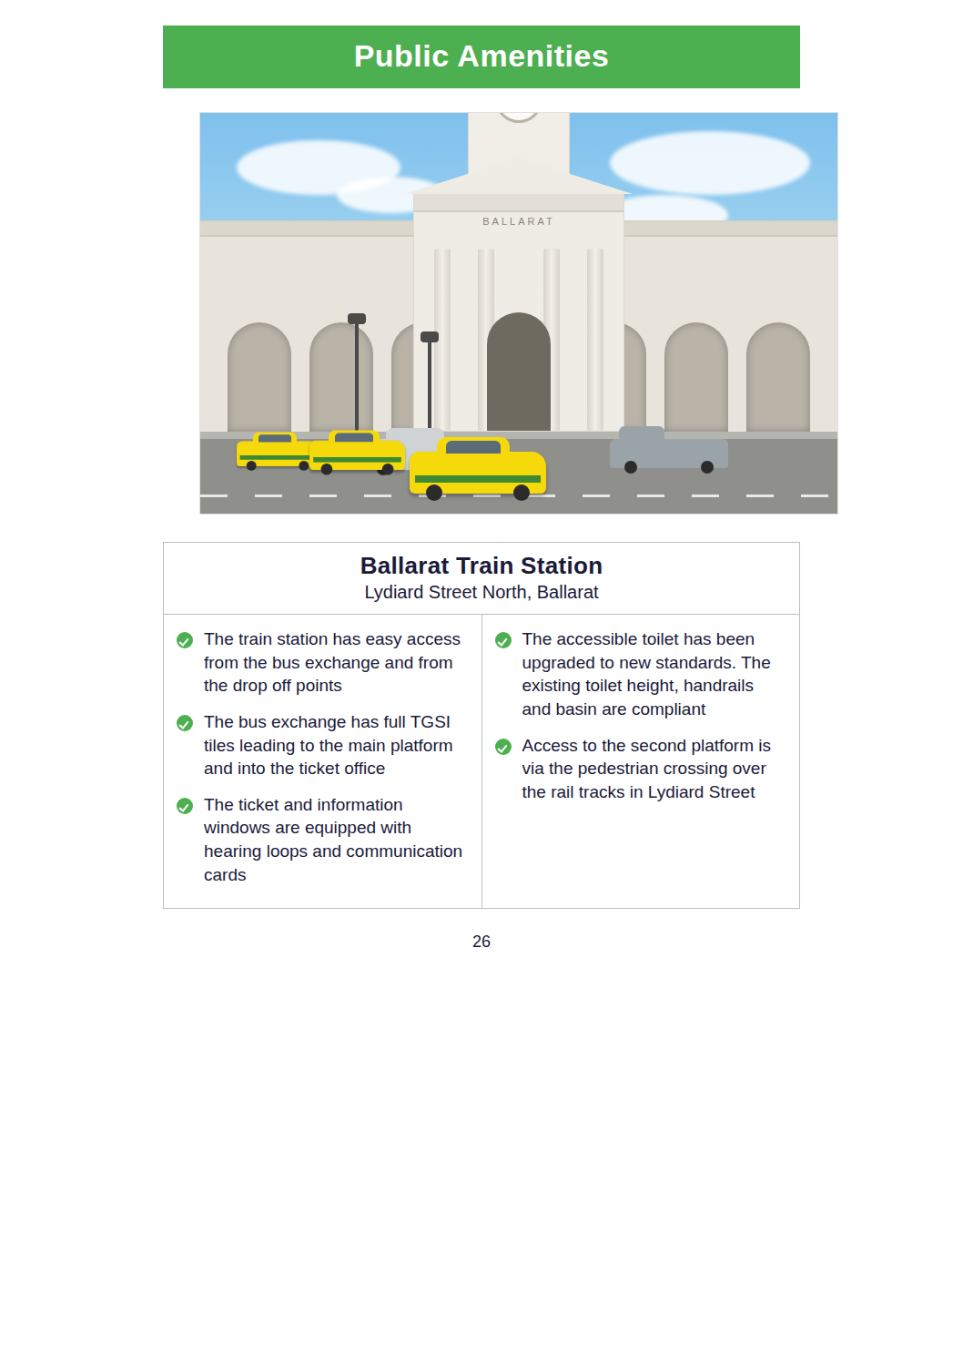Public Amenities
BALLARAT
Ballarat Train Station Lydiard Street North, Ballarat
| The train station has easy access from the bus exchange and from the drop off points The bus exchange has full TGSI tiles leading to the main platform and into the ticket office The ticket and information windows are equipped with hearing loops and communication cards | The accessible toilet has been upgraded to new standards. The existing toilet height, handrails and basin are compliant Access to the second platform is via the pedestrian crossing over the rail tracks in Lydiard Street |
26